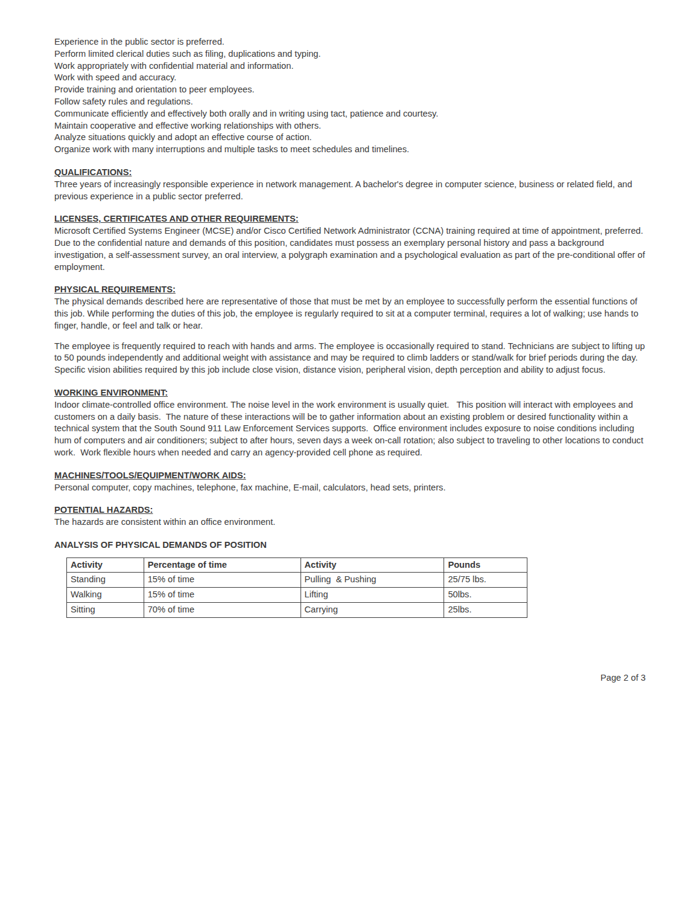Experience in the public sector is preferred.
Perform limited clerical duties such as filing, duplications and typing.
Work appropriately with confidential material and information.
Work with speed and accuracy.
Provide training and orientation to peer employees.
Follow safety rules and regulations.
Communicate efficiently and effectively both orally and in writing using tact, patience and courtesy.
Maintain cooperative and effective working relationships with others.
Analyze situations quickly and adopt an effective course of action.
Organize work with many interruptions and multiple tasks to meet schedules and timelines.
QUALIFICATIONS:
Three years of increasingly responsible experience in network management. A bachelor's degree in computer science, business or related field, and previous experience in a public sector preferred.
LICENSES, CERTIFICATES AND OTHER REQUIREMENTS:
Microsoft Certified Systems Engineer (MCSE) and/or Cisco Certified Network Administrator (CCNA) training required at time of appointment, preferred. Due to the confidential nature and demands of this position, candidates must possess an exemplary personal history and pass a background investigation, a self-assessment survey, an oral interview, a polygraph examination and a psychological evaluation as part of the pre-conditional offer of employment.
PHYSICAL REQUIREMENTS:
The physical demands described here are representative of those that must be met by an employee to successfully perform the essential functions of this job. While performing the duties of this job, the employee is regularly required to sit at a computer terminal, requires a lot of walking; use hands to finger, handle, or feel and talk or hear.
The employee is frequently required to reach with hands and arms. The employee is occasionally required to stand. Technicians are subject to lifting up to 50 pounds independently and additional weight with assistance and may be required to climb ladders or stand/walk for brief periods during the day. Specific vision abilities required by this job include close vision, distance vision, peripheral vision, depth perception and ability to adjust focus.
WORKING ENVIRONMENT:
Indoor climate-controlled office environment. The noise level in the work environment is usually quiet. This position will interact with employees and customers on a daily basis. The nature of these interactions will be to gather information about an existing problem or desired functionality within a technical system that the South Sound 911 Law Enforcement Services supports. Office environment includes exposure to noise conditions including hum of computers and air conditioners; subject to after hours, seven days a week on-call rotation; also subject to traveling to other locations to conduct work. Work flexible hours when needed and carry an agency-provided cell phone as required.
MACHINES/TOOLS/EQUIPMENT/WORK AIDS:
Personal computer, copy machines, telephone, fax machine, E-mail, calculators, head sets, printers.
POTENTIAL HAZARDS:
The hazards are consistent within an office environment.
ANALYSIS OF PHYSICAL DEMANDS OF POSITION
| Activity | Percentage of time | Activity | Pounds |
| --- | --- | --- | --- |
| Standing | 15% of time | Pulling & Pushing | 25/75 lbs. |
| Walking | 15% of time | Lifting | 50lbs. |
| Sitting | 70% of time | Carrying | 25lbs. |
Page 2 of 3